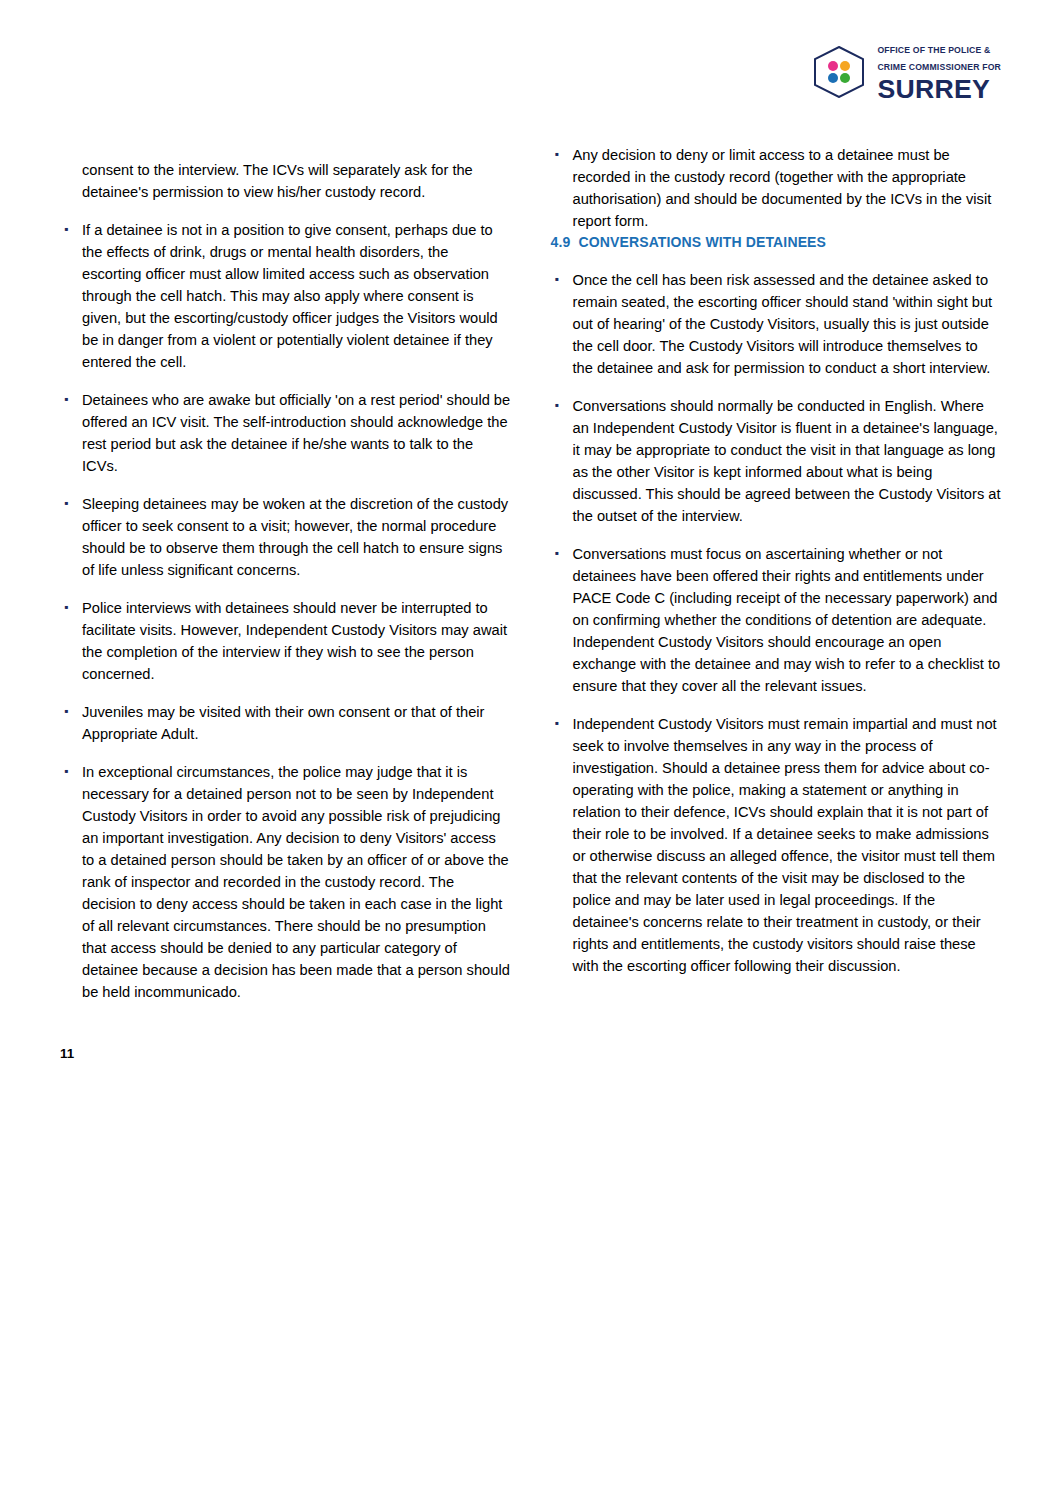Office of the Police &
Crime Commissioner for
SURREY
consent to the interview. The ICVs will separately ask for the detainee's permission to view his/her custody record.
If a detainee is not in a position to give consent, perhaps due to the effects of drink, drugs or mental health disorders, the escorting officer must allow limited access such as observation through the cell hatch. This may also apply where consent is given, but the escorting/custody officer judges the Visitors would be in danger from a violent or potentially violent detainee if they entered the cell.
Detainees who are awake but officially 'on a rest period' should be offered an ICV visit. The self-introduction should acknowledge the rest period but ask the detainee if he/she wants to talk to the ICVs.
Sleeping detainees may be woken at the discretion of the custody officer to seek consent to a visit; however, the normal procedure should be to observe them through the cell hatch to ensure signs of life unless significant concerns.
Police interviews with detainees should never be interrupted to facilitate visits. However, Independent Custody Visitors may await the completion of the interview if they wish to see the person concerned.
Juveniles may be visited with their own consent or that of their Appropriate Adult.
In exceptional circumstances, the police may judge that it is necessary for a detained person not to be seen by Independent Custody Visitors in order to avoid any possible risk of prejudicing an important investigation. Any decision to deny Visitors' access to a detained person should be taken by an officer of or above the rank of inspector and recorded in the custody record. The decision to deny access should be taken in each case in the light of all relevant circumstances. There should be no presumption that access should be denied to any particular category of detainee because a decision has been made that a person should be held incommunicado.
Any decision to deny or limit access to a detainee must be recorded in the custody record (together with the appropriate authorisation) and should be documented by the ICVs in the visit report form.
4.9 CONVERSATIONS WITH DETAINEES
Once the cell has been risk assessed and the detainee asked to remain seated, the escorting officer should stand 'within sight but out of hearing' of the Custody Visitors, usually this is just outside the cell door. The Custody Visitors will introduce themselves to the detainee and ask for permission to conduct a short interview.
Conversations should normally be conducted in English. Where an Independent Custody Visitor is fluent in a detainee's language, it may be appropriate to conduct the visit in that language as long as the other Visitor is kept informed about what is being discussed. This should be agreed between the Custody Visitors at the outset of the interview.
Conversations must focus on ascertaining whether or not detainees have been offered their rights and entitlements under PACE Code C (including receipt of the necessary paperwork) and on confirming whether the conditions of detention are adequate. Independent Custody Visitors should encourage an open exchange with the detainee and may wish to refer to a checklist to ensure that they cover all the relevant issues.
Independent Custody Visitors must remain impartial and must not seek to involve themselves in any way in the process of investigation. Should a detainee press them for advice about co-operating with the police, making a statement or anything in relation to their defence, ICVs should explain that it is not part of their role to be involved. If a detainee seeks to make admissions or otherwise discuss an alleged offence, the visitor must tell them that the relevant contents of the visit may be disclosed to the police and may be later used in legal proceedings. If the detainee's concerns relate to their treatment in custody, or their rights and entitlements, the custody visitors should raise these with the escorting officer following their discussion.
11